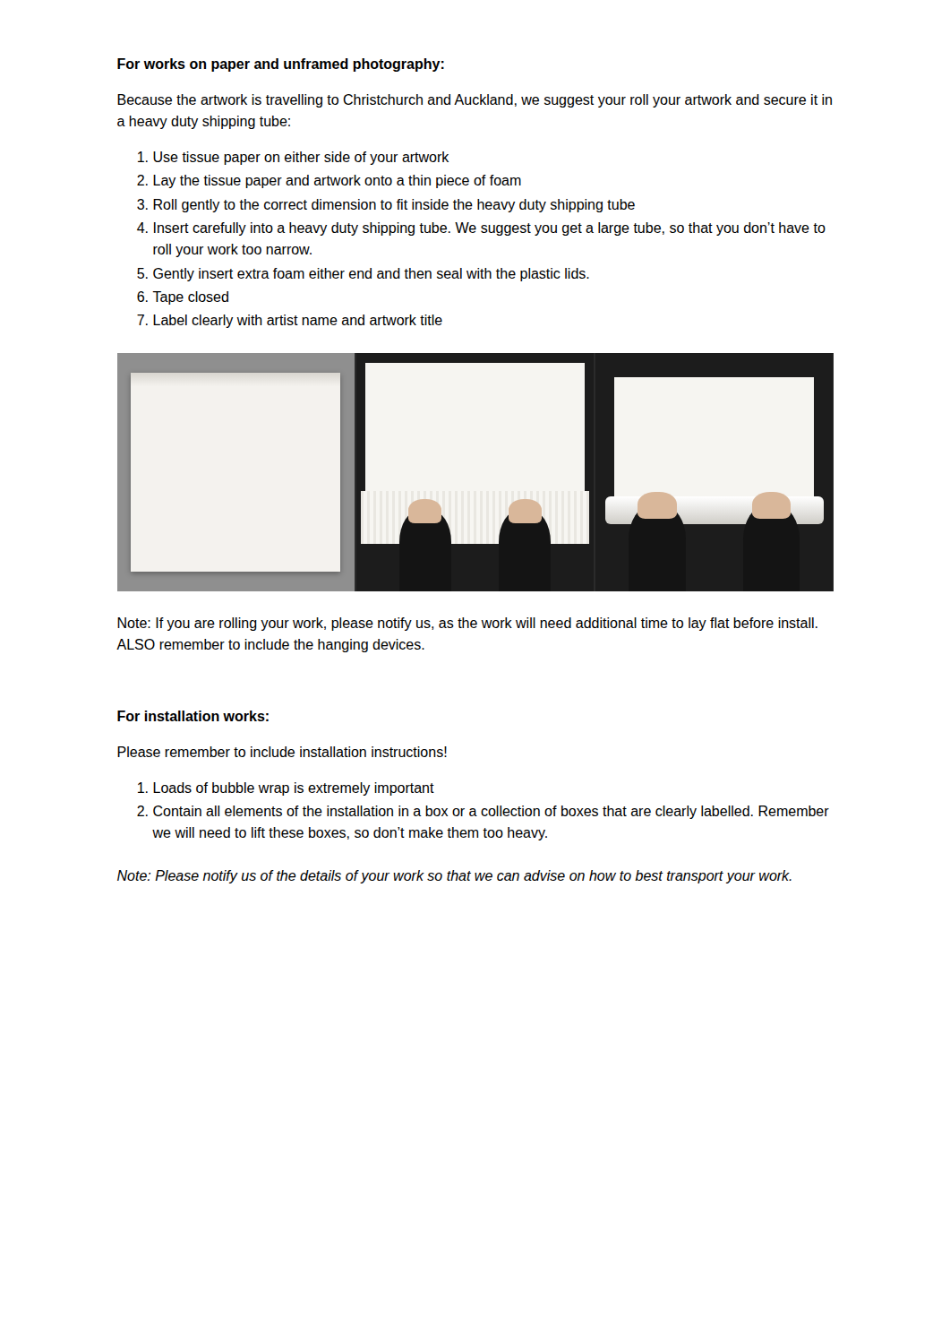For works on paper and unframed photography:
Because the artwork is travelling to Christchurch and Auckland, we suggest your roll your artwork and secure it in a heavy duty shipping tube:
Use tissue paper on either side of your artwork
Lay the tissue paper and artwork onto a thin piece of foam
Roll gently to the correct dimension to fit inside the heavy duty shipping tube
Insert carefully into a heavy duty shipping tube. We suggest you get a large tube, so that you don’t have to roll your work too narrow.
Gently insert extra foam either end and then seal with the plastic lids.
Tape closed
Label clearly with artist name and artwork title
Note: If you are rolling your work, please notify us, as the work will need additional time to lay flat before install. ALSO remember to include the hanging devices.
For installation works:
Please remember to include installation instructions!
Loads of bubble wrap is extremely important
Contain all elements of the installation in a box or a collection of boxes that are clearly labelled. Remember we will need to lift these boxes, so don’t make them too heavy.
Note: Please notify us of the details of your work so that we can advise on how to best transport your work.